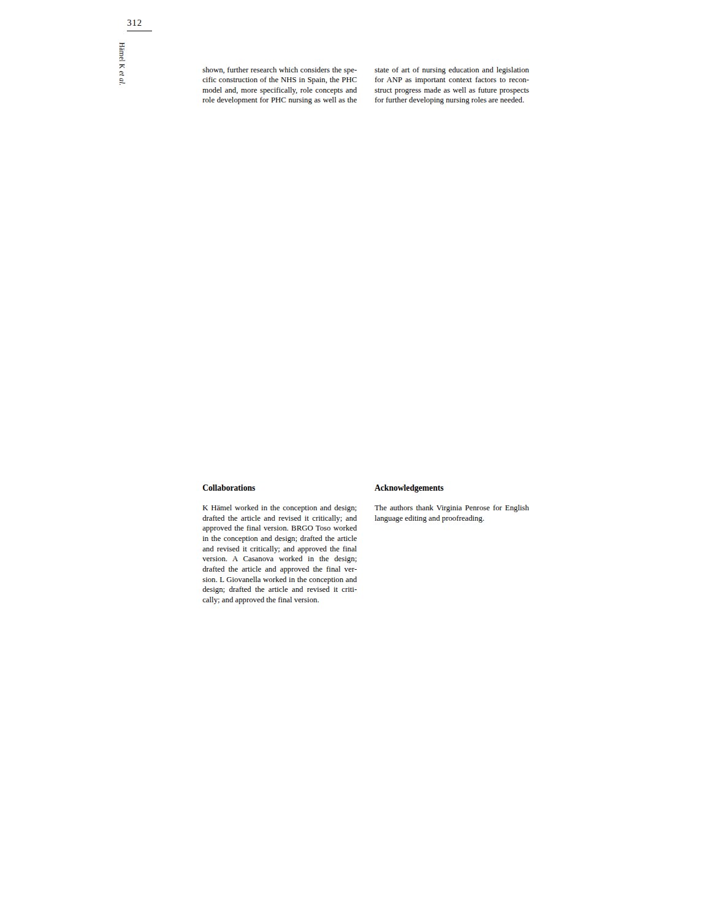312
Hämel K et al.
shown, further research which considers the specific construction of the NHS in Spain, the PHC model and, more specifically, role concepts and role development for PHC nursing as well as the state of art of nursing education and legislation for ANP as important context factors to reconstruct progress made as well as future prospects for further developing nursing roles are needed.
Collaborations
K Hämel worked in the conception and design; drafted the article and revised it critically; and approved the final version. BRGO Toso worked in the conception and design; drafted the article and revised it critically; and approved the final version. A Casanova worked in the design; drafted the article and approved the final version. L Giovanella worked in the conception and design; drafted the article and revised it critically; and approved the final version.
Acknowledgements
The authors thank Virginia Penrose for English language editing and proofreading.